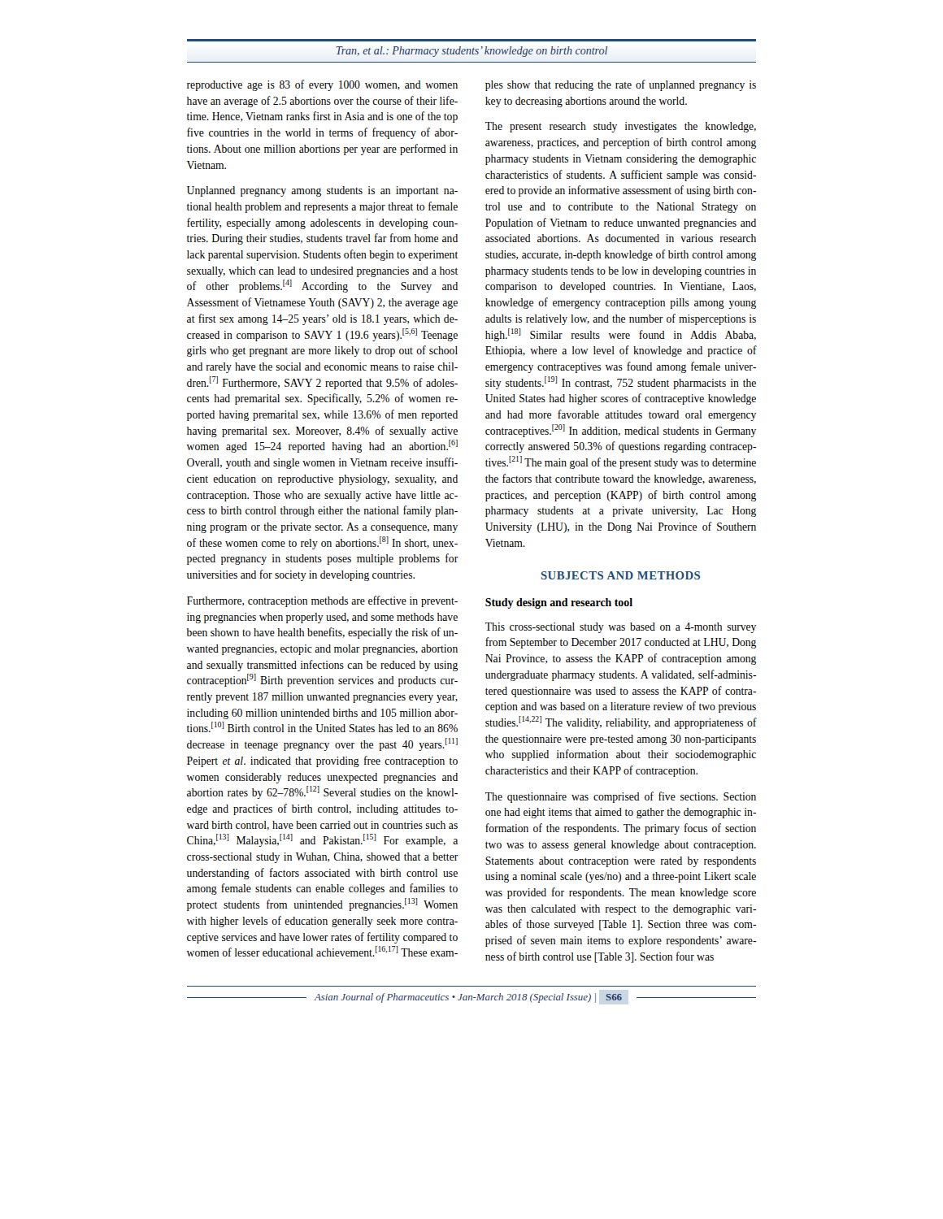Tran, et al.: Pharmacy students’ knowledge on birth control
reproductive age is 83 of every 1000 women, and women have an average of 2.5 abortions over the course of their lifetime. Hence, Vietnam ranks first in Asia and is one of the top five countries in the world in terms of frequency of abortions. About one million abortions per year are performed in Vietnam.
Unplanned pregnancy among students is an important national health problem and represents a major threat to female fertility, especially among adolescents in developing countries. During their studies, students travel far from home and lack parental supervision. Students often begin to experiment sexually, which can lead to undesired pregnancies and a host of other problems.[4] According to the Survey and Assessment of Vietnamese Youth (SAVY) 2, the average age at first sex among 14–25 years’ old is 18.1 years, which decreased in comparison to SAVY 1 (19.6 years).[5,6] Teenage girls who get pregnant are more likely to drop out of school and rarely have the social and economic means to raise children.[7] Furthermore, SAVY 2 reported that 9.5% of adolescents had premarital sex. Specifically, 5.2% of women reported having premarital sex, while 13.6% of men reported having premarital sex. Moreover, 8.4% of sexually active women aged 15–24 reported having had an abortion.[6] Overall, youth and single women in Vietnam receive insufficient education on reproductive physiology, sexuality, and contraception. Those who are sexually active have little access to birth control through either the national family planning program or the private sector. As a consequence, many of these women come to rely on abortions.[8] In short, unexpected pregnancy in students poses multiple problems for universities and for society in developing countries.
Furthermore, contraception methods are effective in preventing pregnancies when properly used, and some methods have been shown to have health benefits, especially the risk of unwanted pregnancies, ectopic and molar pregnancies, abortion and sexually transmitted infections can be reduced by using contraception[9] Birth prevention services and products currently prevent 187 million unwanted pregnancies every year, including 60 million unintended births and 105 million abortions.[10] Birth control in the United States has led to an 86% decrease in teenage pregnancy over the past 40 years.[11] Peipert et al. indicated that providing free contraception to women considerably reduces unexpected pregnancies and abortion rates by 62–78%.[12] Several studies on the knowledge and practices of birth control, including attitudes toward birth control, have been carried out in countries such as China,[13] Malaysia,[14] and Pakistan.[15] For example, a cross-sectional study in Wuhan, China, showed that a better understanding of factors associated with birth control use among female students can enable colleges and families to protect students from unintended pregnancies.[13] Women with higher levels of education generally seek more contraceptive services and have lower rates of fertility compared to women of lesser educational achievement.[16,17] These examples show that reducing the rate of unplanned pregnancy is key to decreasing abortions around the world.
The present research study investigates the knowledge, awareness, practices, and perception of birth control among pharmacy students in Vietnam considering the demographic characteristics of students. A sufficient sample was considered to provide an informative assessment of using birth control use and to contribute to the National Strategy on Population of Vietnam to reduce unwanted pregnancies and associated abortions. As documented in various research studies, accurate, in-depth knowledge of birth control among pharmacy students tends to be low in developing countries in comparison to developed countries. In Vientiane, Laos, knowledge of emergency contraception pills among young adults is relatively low, and the number of misperceptions is high.[18] Similar results were found in Addis Ababa, Ethiopia, where a low level of knowledge and practice of emergency contraceptives was found among female university students.[19] In contrast, 752 student pharmacists in the United States had higher scores of contraceptive knowledge and had more favorable attitudes toward oral emergency contraceptives.[20] In addition, medical students in Germany correctly answered 50.3% of questions regarding contraceptives.[21] The main goal of the present study was to determine the factors that contribute toward the knowledge, awareness, practices, and perception (KAPP) of birth control among pharmacy students at a private university, Lac Hong University (LHU), in the Dong Nai Province of Southern Vietnam.
SUBJECTS AND METHODS
Study design and research tool
This cross-sectional study was based on a 4-month survey from September to December 2017 conducted at LHU, Dong Nai Province, to assess the KAPP of contraception among undergraduate pharmacy students. A validated, self-administered questionnaire was used to assess the KAPP of contraception and was based on a literature review of two previous studies.[14,22] The validity, reliability, and appropriateness of the questionnaire were pre-tested among 30 non-participants who supplied information about their sociodemographic characteristics and their KAPP of contraception.
The questionnaire was comprised of five sections. Section one had eight items that aimed to gather the demographic information of the respondents. The primary focus of section two was to assess general knowledge about contraception. Statements about contraception were rated by respondents using a nominal scale (yes/no) and a three-point Likert scale was provided for respondents. The mean knowledge score was then calculated with respect to the demographic variables of those surveyed [Table 1]. Section three was comprised of seven main items to explore respondents’ awareness of birth control use [Table 3]. Section four was
Asian Journal of Pharmaceutics • Jan-March 2018 (Special Issue) | S66